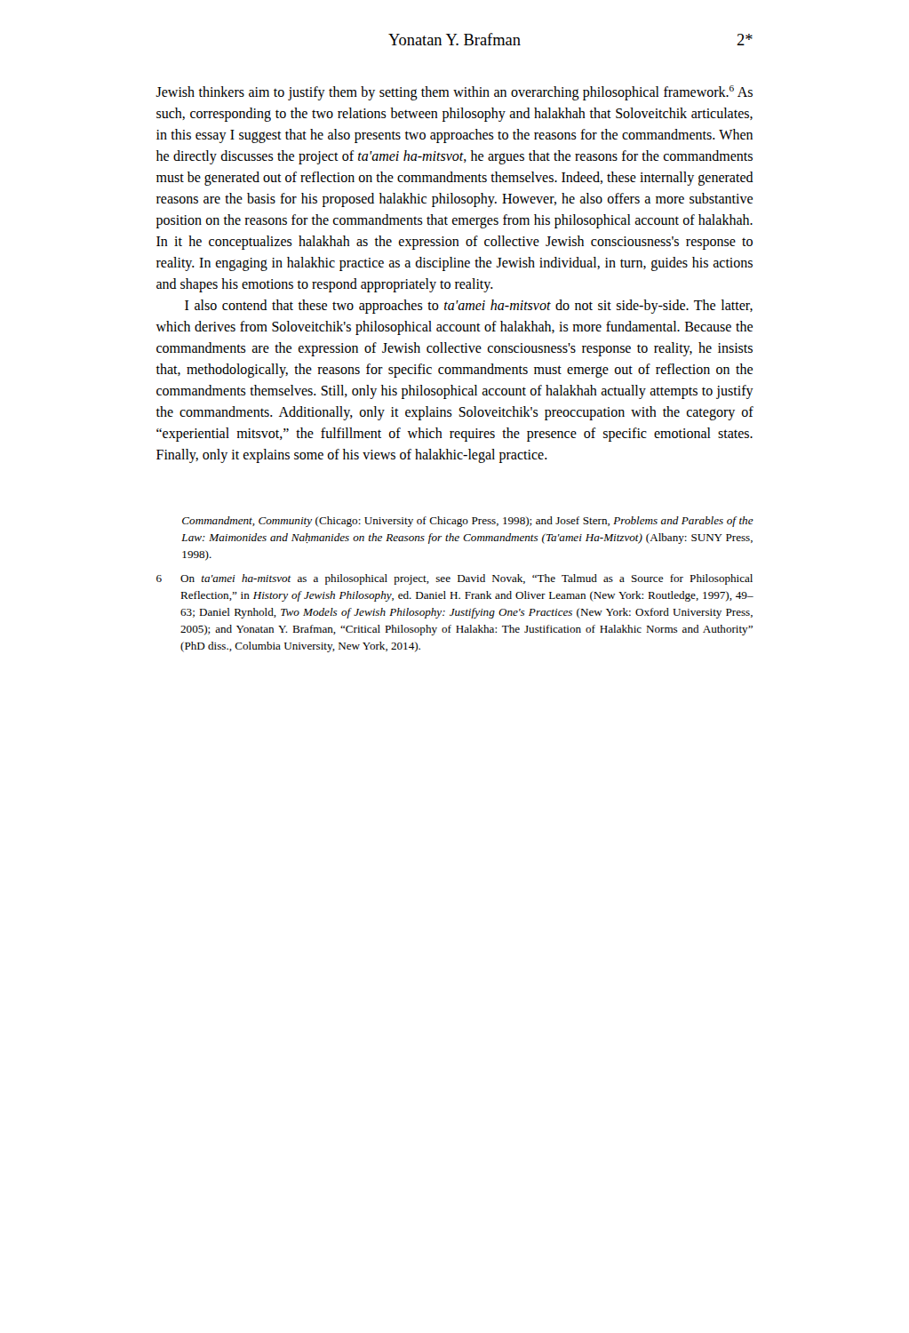Yonatan Y. Brafman 2*
Jewish thinkers aim to justify them by setting them within an overarching philosophical framework.6 As such, corresponding to the two relations between philosophy and halakhah that Soloveitchik articulates, in this essay I suggest that he also presents two approaches to the reasons for the commandments. When he directly discusses the project of ta'amei ha-mitsvot, he argues that the reasons for the commandments must be generated out of reflection on the commandments themselves. Indeed, these internally generated reasons are the basis for his proposed halakhic philosophy. However, he also offers a more substantive position on the reasons for the commandments that emerges from his philosophical account of halakhah. In it he conceptualizes halakhah as the expression of collective Jewish consciousness's response to reality. In engaging in halakhic practice as a discipline the Jewish individual, in turn, guides his actions and shapes his emotions to respond appropriately to reality.
I also contend that these two approaches to ta'amei ha-mitsvot do not sit side-by-side. The latter, which derives from Soloveitchik's philosophical account of halakhah, is more fundamental. Because the commandments are the expression of Jewish collective consciousness's response to reality, he insists that, methodologically, the reasons for specific commandments must emerge out of reflection on the commandments themselves. Still, only his philosophical account of halakhah actually attempts to justify the commandments. Additionally, only it explains Soloveitchik's preoccupation with the category of “experiential mitsvot,” the fulfillment of which requires the presence of specific emotional states. Finally, only it explains some of his views of halakhic-legal practice.
Commandment, Community (Chicago: University of Chicago Press, 1998); and Josef Stern, Problems and Parables of the Law: Maimonides and Naḥmanides on the Reasons for the Commandments (Ta'amei Ha-Mitzvot) (Albany: SUNY Press, 1998).
6
On ta'amei ha-mitsvot as a philosophical project, see David Novak, “The Talmud as a Source for Philosophical Reflection,” in History of Jewish Philosophy, ed. Daniel H. Frank and Oliver Leaman (New York: Routledge, 1997), 49–63; Daniel Rynhold, Two Models of Jewish Philosophy: Justifying One's Practices (New York: Oxford University Press, 2005); and Yonatan Y. Brafman, “Critical Philosophy of Halakha: The Justification of Halakhic Norms and Authority” (PhD diss., Columbia University, New York, 2014).